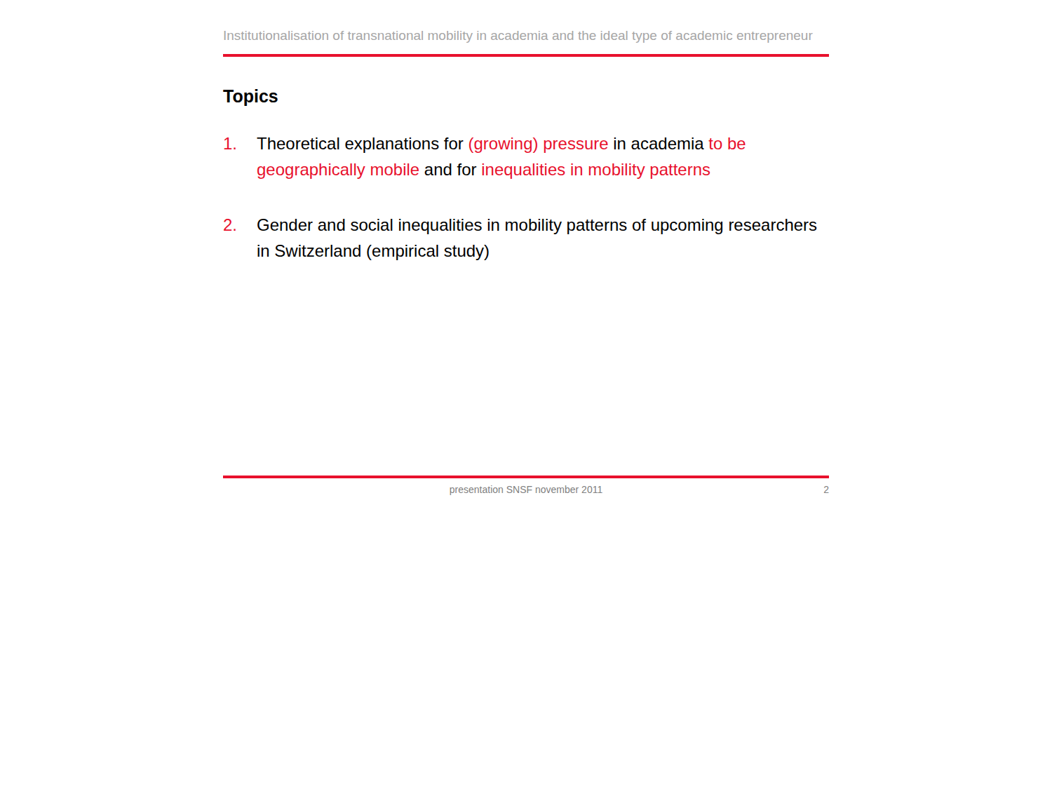Institutionalisation of transnational mobility in academia and the ideal type of academic entrepreneur
Topics
Theoretical explanations for (growing) pressure in academia to be geographically mobile and for inequalities in mobility patterns
Gender and social inequalities in mobility patterns of upcoming researchers in Switzerland (empirical study)
presentation SNSF november 2011 2